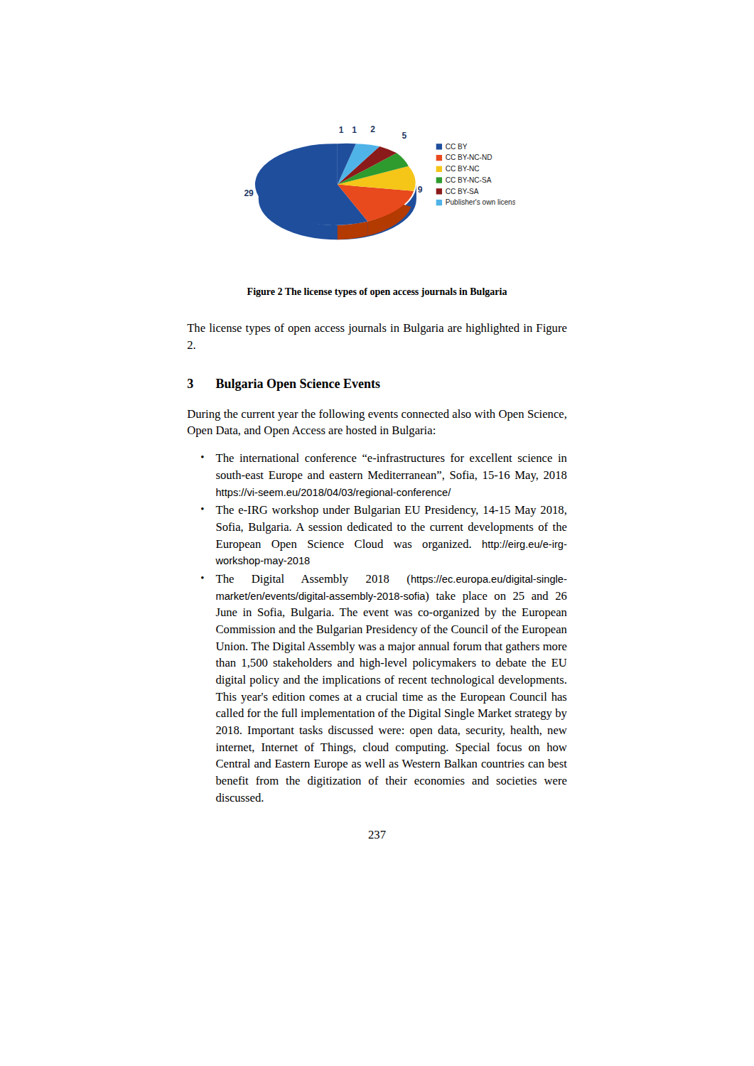1 1 2 5 9 29 CC BY CC BY-NC-ND CC BY-NC CC BY-NC-SA CC BY-SA Publisher's own license
Figure 2 The license types of open access journals in Bulgaria
The license types of open access journals in Bulgaria are highlighted in Figure 2.
3 Bulgaria Open Science Events
During the current year the following events connected also with Open Science, Open Data, and Open Access are hosted in Bulgaria:
The international conference “e-infrastructures for excellent science in south-east Europe and eastern Mediterranean”, Sofia, 15-16 May, 2018 https://vi-seem.eu/2018/04/03/regional-conference/
The e-IRG workshop under Bulgarian EU Presidency, 14-15 May 2018, Sofia, Bulgaria. A session dedicated to the current developments of the European Open Science Cloud was organized. http://eirg.eu/e-irg-workshop-may-2018
The Digital Assembly 2018 (https://ec.europa.eu/digital-single-market/en/events/digital-assembly-2018-sofia) take place on 25 and 26 June in Sofia, Bulgaria. The event was co-organized by the European Commission and the Bulgarian Presidency of the Council of the European Union. The Digital Assembly was a major annual forum that gathers more than 1,500 stakeholders and high-level policymakers to debate the EU digital policy and the implications of recent technological developments. This year's edition comes at a crucial time as the European Council has called for the full implementation of the Digital Single Market strategy by 2018. Important tasks discussed were: open data, security, health, new internet, Internet of Things, cloud computing. Special focus on how Central and Eastern Europe as well as Western Balkan countries can best benefit from the digitization of their economies and societies were discussed.
237